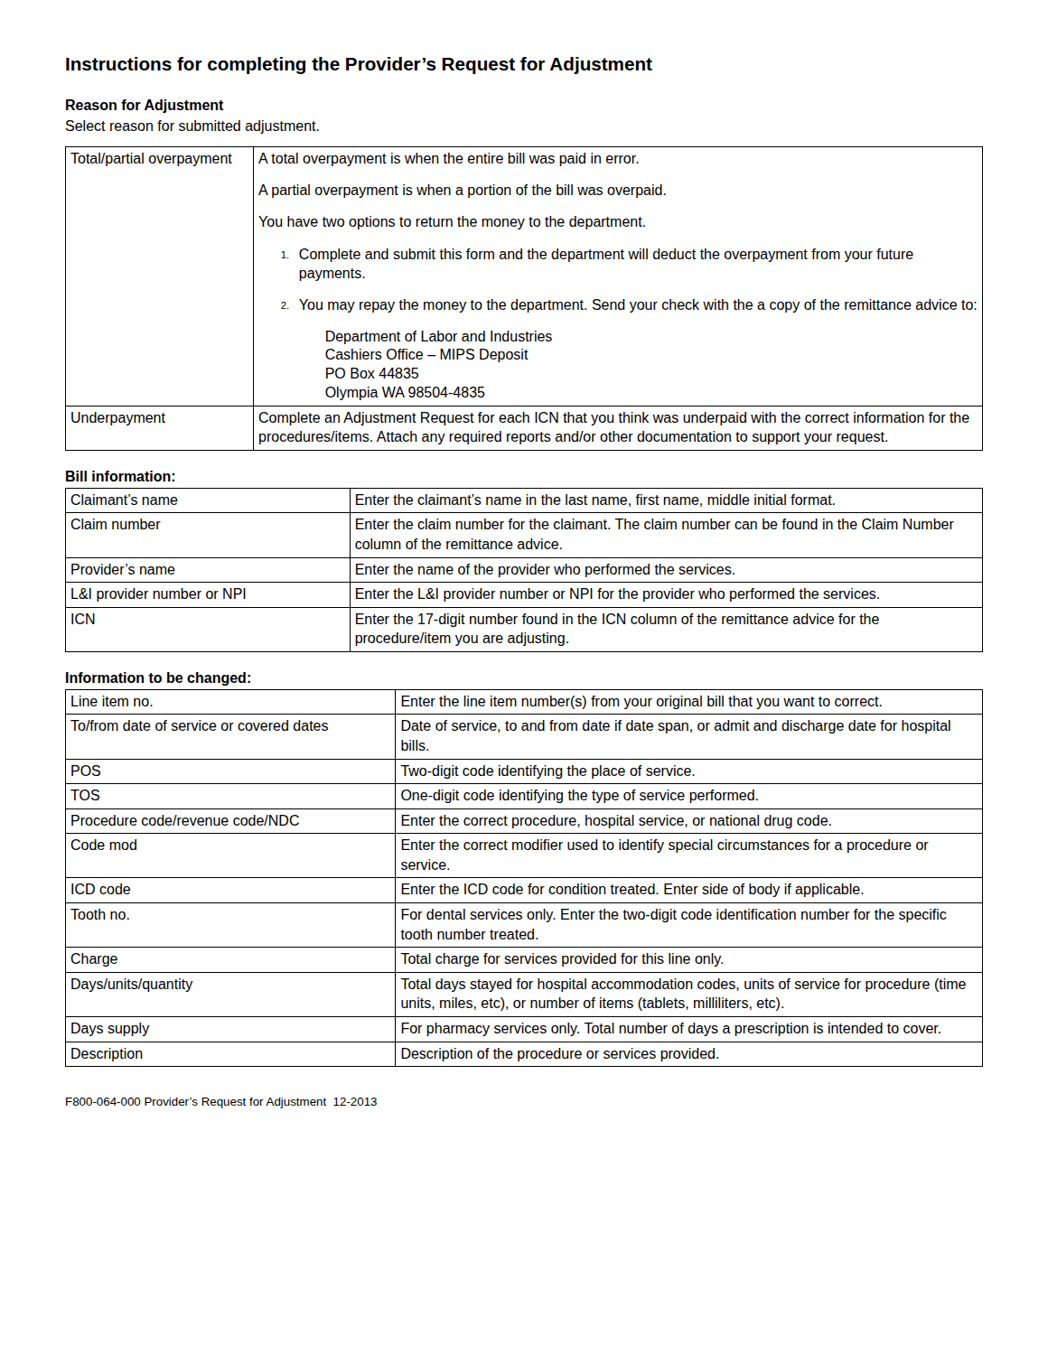Instructions for completing the Provider’s Request for Adjustment
Reason for Adjustment
Select reason for submitted adjustment.
| Total/partial overpayment | A total overpayment is when the entire bill was paid in error. A partial overpayment is when a portion of the bill was overpaid. You have two options to return the money to the department. Complete and submit this form and the department will deduct the overpayment from your future payments. You may repay the money to the department. Send your check with the a copy of the remittance advice to: Department of Labor and Industries Cashiers Office – MIPS Deposit PO Box 44835 Olympia WA 98504-4835 |
| Underpayment | Complete an Adjustment Request for each ICN that you think was underpaid with the correct information for the procedures/items. Attach any required reports and/or other documentation to support your request. |
Bill information:
| Claimant’s name | Enter the claimant’s name in the last name, first name, middle initial format. |
| Claim number | Enter the claim number for the claimant. The claim number can be found in the Claim Number column of the remittance advice. |
| Provider’s name | Enter the name of the provider who performed the services. |
| L&I provider number or NPI | Enter the L&I provider number or NPI for the provider who performed the services. |
| ICN | Enter the 17-digit number found in the ICN column of the remittance advice for the procedure/item you are adjusting. |
Information to be changed:
| Line item no. | Enter the line item number(s) from your original bill that you want to correct. |
| To/from date of service or covered dates | Date of service, to and from date if date span, or admit and discharge date for hospital bills. |
| POS | Two-digit code identifying the place of service. |
| TOS | One-digit code identifying the type of service performed. |
| Procedure code/revenue code/NDC | Enter the correct procedure, hospital service, or national drug code. |
| Code mod | Enter the correct modifier used to identify special circumstances for a procedure or service. |
| ICD code | Enter the ICD code for condition treated. Enter side of body if applicable. |
| Tooth no. | For dental services only. Enter the two-digit code identification number for the specific tooth number treated. |
| Charge | Total charge for services provided for this line only. |
| Days/units/quantity | Total days stayed for hospital accommodation codes, units of service for procedure (time units, miles, etc), or number of items (tablets, milliliters, etc). |
| Days supply | For pharmacy services only. Total number of days a prescription is intended to cover. |
| Description | Description of the procedure or services provided. |
F800-064-000 Provider’s Request for Adjustment 12-2013